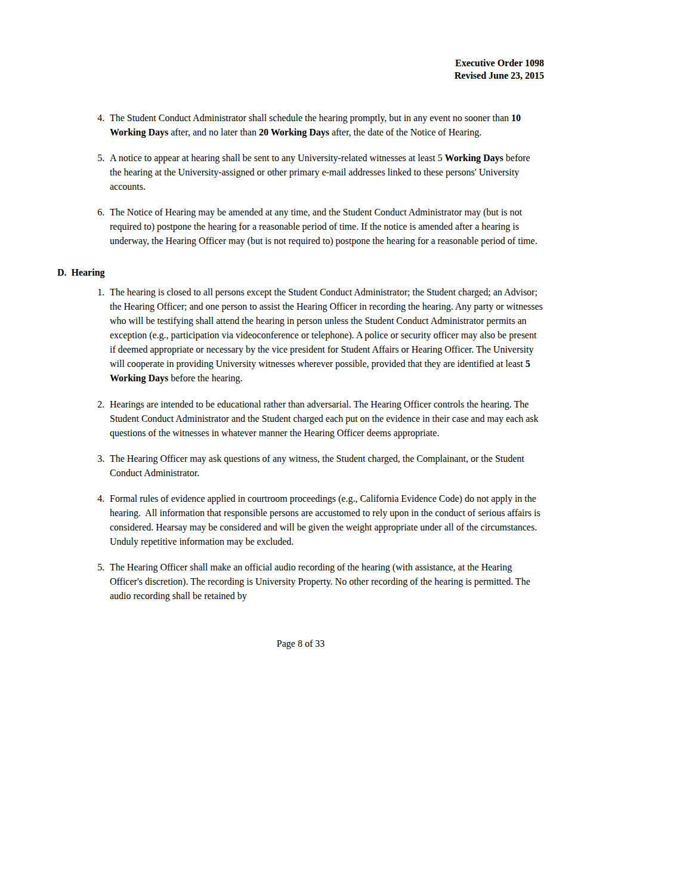Executive Order 1098
Revised June 23, 2015
The Student Conduct Administrator shall schedule the hearing promptly, but in any event no sooner than 10 Working Days after, and no later than 20 Working Days after, the date of the Notice of Hearing.
A notice to appear at hearing shall be sent to any University-related witnesses at least 5 Working Days before the hearing at the University-assigned or other primary e-mail addresses linked to these persons' University accounts.
The Notice of Hearing may be amended at any time, and the Student Conduct Administrator may (but is not required to) postpone the hearing for a reasonable period of time. If the notice is amended after a hearing is underway, the Hearing Officer may (but is not required to) postpone the hearing for a reasonable period of time.
D. Hearing
The hearing is closed to all persons except the Student Conduct Administrator; the Student charged; an Advisor; the Hearing Officer; and one person to assist the Hearing Officer in recording the hearing. Any party or witnesses who will be testifying shall attend the hearing in person unless the Student Conduct Administrator permits an exception (e.g., participation via videoconference or telephone). A police or security officer may also be present if deemed appropriate or necessary by the vice president for Student Affairs or Hearing Officer. The University will cooperate in providing University witnesses wherever possible, provided that they are identified at least 5 Working Days before the hearing.
Hearings are intended to be educational rather than adversarial. The Hearing Officer controls the hearing. The Student Conduct Administrator and the Student charged each put on the evidence in their case and may each ask questions of the witnesses in whatever manner the Hearing Officer deems appropriate.
The Hearing Officer may ask questions of any witness, the Student charged, the Complainant, or the Student Conduct Administrator.
Formal rules of evidence applied in courtroom proceedings (e.g., California Evidence Code) do not apply in the hearing. All information that responsible persons are accustomed to rely upon in the conduct of serious affairs is considered. Hearsay may be considered and will be given the weight appropriate under all of the circumstances. Unduly repetitive information may be excluded.
The Hearing Officer shall make an official audio recording of the hearing (with assistance, at the Hearing Officer's discretion). The recording is University Property. No other recording of the hearing is permitted. The audio recording shall be retained by
Page 8 of 33